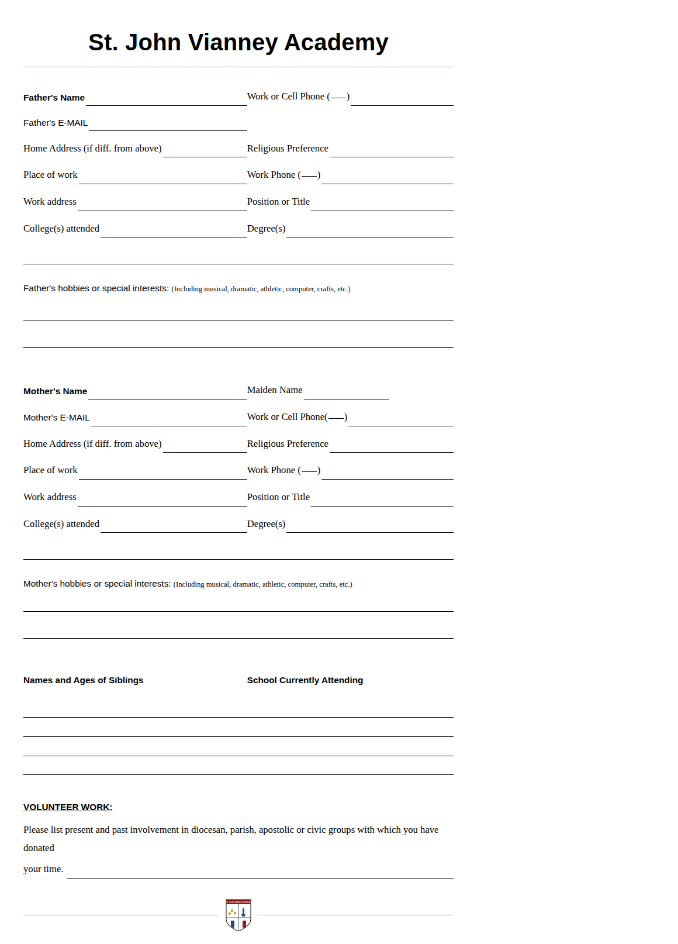St. John Vianney Academy
Father's Name
Work or Cell Phone ( )
Father's E-MAIL
Home Address (if diff. from above)
Religious Preference
Place of work
Work Phone ( )
Work address
Position or Title
College(s) attended
Degree(s)
Father's hobbies or special interests: (Including musical, dramatic, athletic, computer, crafts, etc.)
Mother's Name
Maiden Name
Mother's E-MAIL
Work or Cell Phone( )
Home Address (if diff. from above)
Religious Preference
Place of work
Work Phone ( )
Work address
Position or Title
College(s) attended
Degree(s)
Mother's hobbies or special interests: (Including musical, dramatic, athletic, computer, crafts, etc.)
Names and Ages of Siblings
School Currently Attending
VOLUNTEER WORK:
Please list present and past involvement in diocesan, parish, apostolic or civic groups with which you have donated
your time.
ST. JOHN VIANNEY ACADEMY